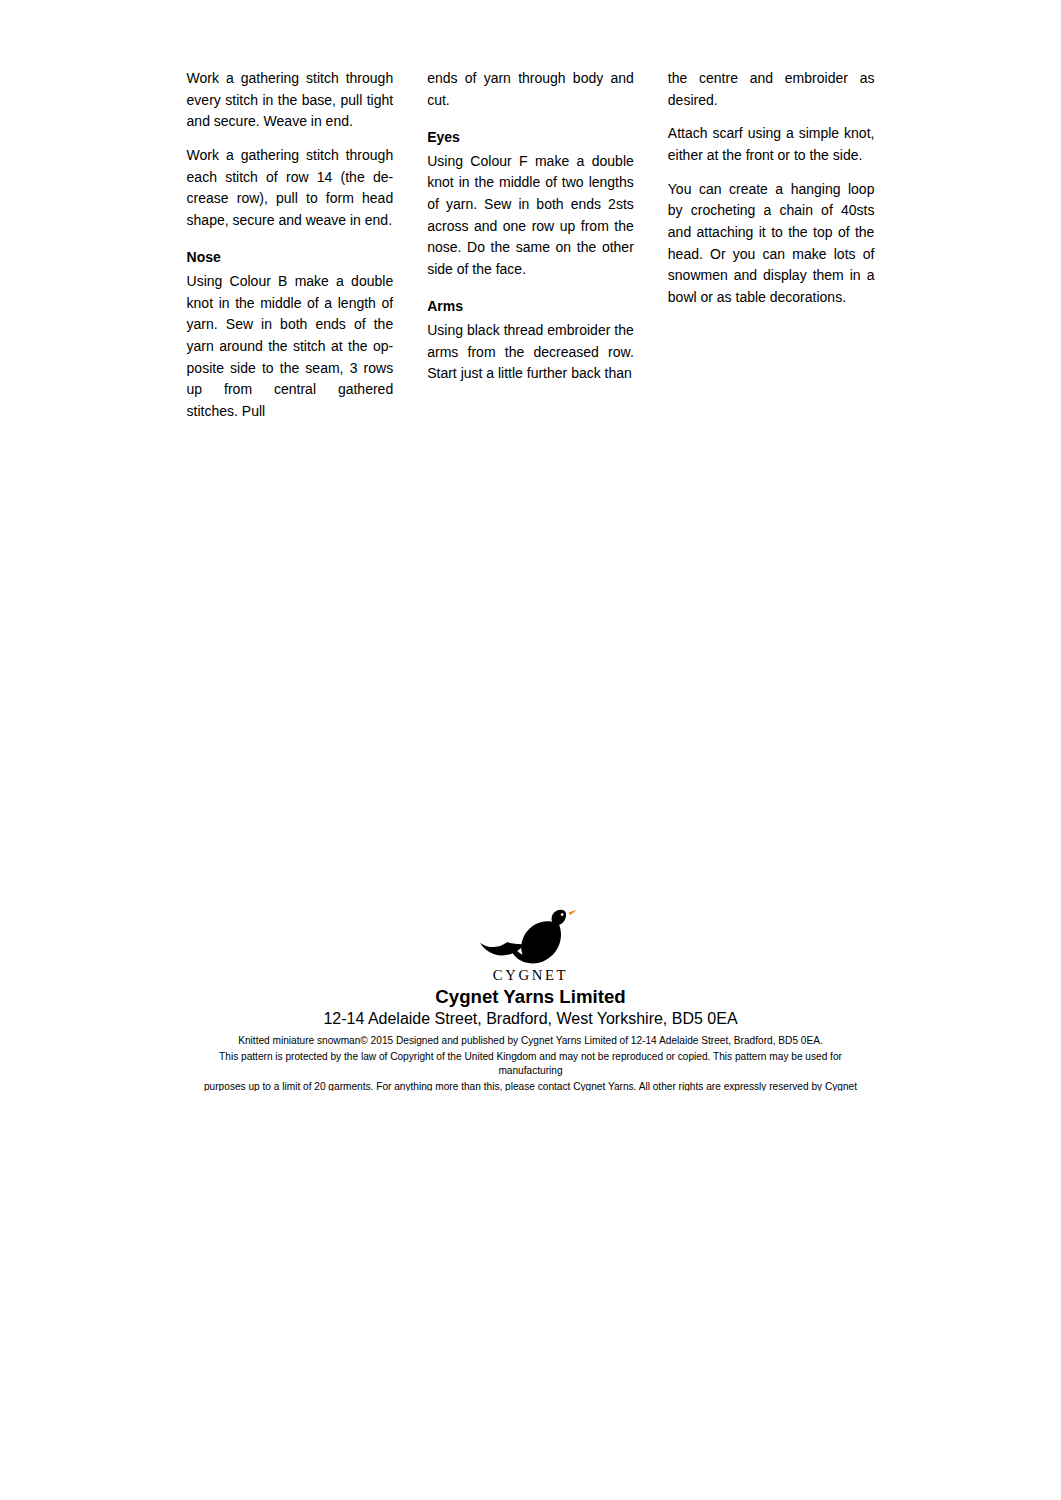Work a gathering stitch through every stitch in the base, pull tight and secure. Weave in end.
Work a gathering stitch through each stitch of row 14 (the decrease row), pull to form head shape, secure and weave in end.
Nose
Using Colour B make a double knot in the middle of a length of yarn. Sew in both ends of the yarn around the stitch at the opposite side to the seam, 3 rows up from central gathered stitches. Pull
ends of yarn through body and cut.
Eyes
Using Colour F make a double knot in the middle of two lengths of yarn. Sew in both ends 2sts across and one row up from the nose. Do the same on the other side of the face.
Arms
Using black thread embroider the arms from the decreased row. Start just a little further back than
the centre and embroider as desired.
Attach scarf using a simple knot, either at the front or to the side.
You can create a hanging loop by crocheting a chain of 40sts and attaching it to the top of the head. Or you can make lots of snowmen and display them in a bowl or as table decorations.
CYGNET
Cygnet Yarns Limited
12-14 Adelaide Street, Bradford, West Yorkshire, BD5 0EA
Knitted miniature snowman© 2015 Designed and published by Cygnet Yarns Limited of 12-14 Adelaide Street, Bradford, BD5 0EA.
This pattern is protected by the law of Copyright of the United Kingdom and may not be reproduced or copied. This pattern may be used for manufacturing
purposes up to a limit of 20 garments. For anything more than this, please contact Cygnet Yarns. All other rights are expressly reserved by Cygnet Yarns Ltd.